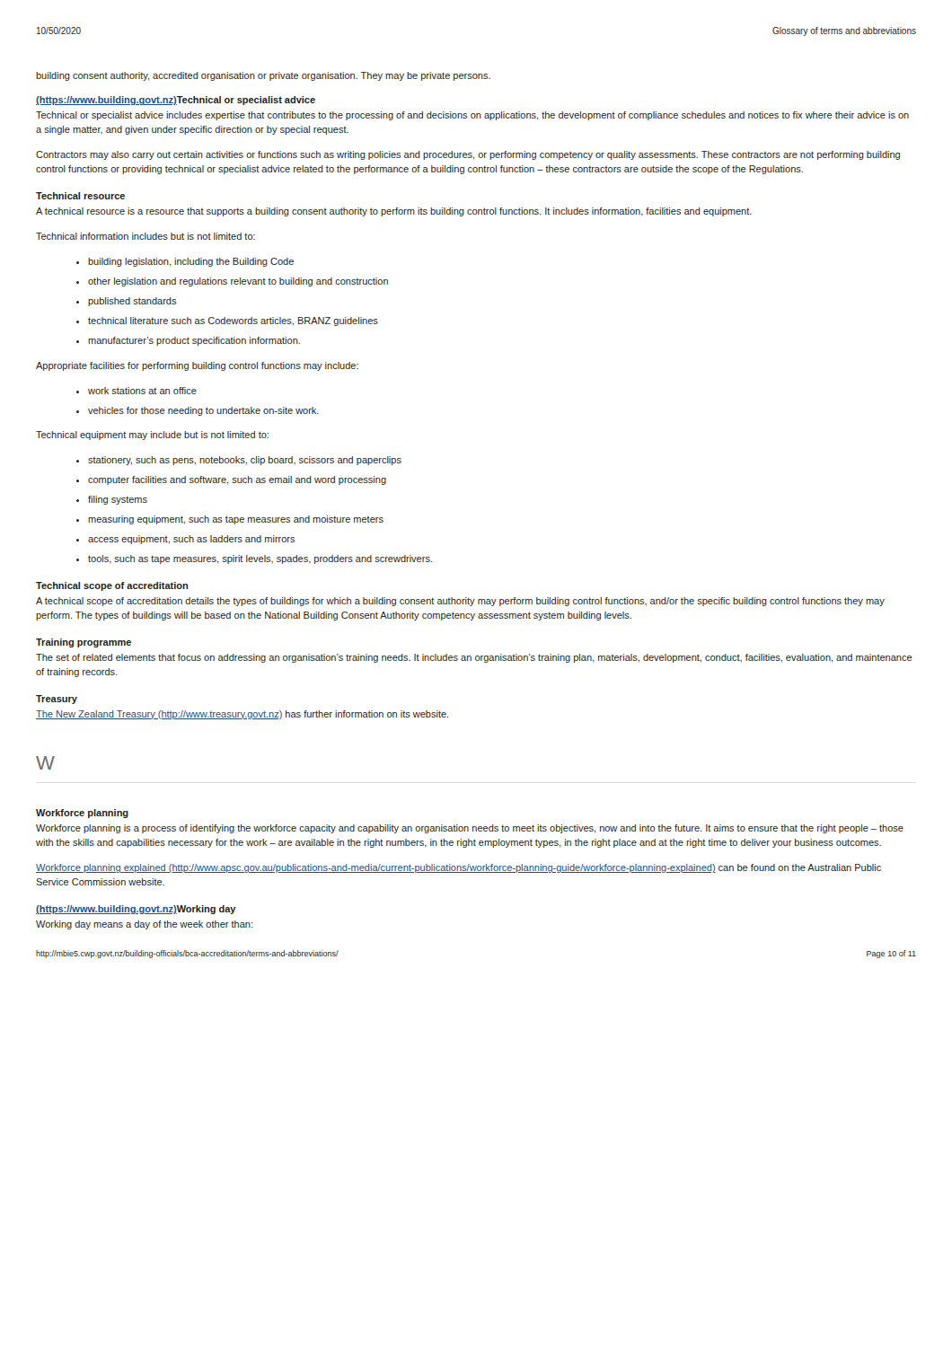10/50/2020 Glossary of terms and abbreviations
building consent authority, accredited organisation or private organisation. They may be private persons.
(https://www.building.govt.nz) Technical or specialist advice
Technical or specialist advice includes expertise that contributes to the processing of and decisions on applications, the development of compliance schedules and notices to fix where their advice is on a single matter, and given under specific direction or by special request.
Contractors may also carry out certain activities or functions such as writing policies and procedures, or performing competency or quality assessments. These contractors are not performing building control functions or providing technical or specialist advice related to the performance of a building control function – these contractors are outside the scope of the Regulations.
Technical resource
A technical resource is a resource that supports a building consent authority to perform its building control functions. It includes information, facilities and equipment.
Technical information includes but is not limited to:
building legislation, including the Building Code
other legislation and regulations relevant to building and construction
published standards
technical literature such as Codewords articles, BRANZ guidelines
manufacturer’s product specification information.
Appropriate facilities for performing building control functions may include:
work stations at an office
vehicles for those needing to undertake on-site work.
Technical equipment may include but is not limited to:
stationery, such as pens, notebooks, clip board, scissors and paperclips
computer facilities and software, such as email and word processing
filing systems
measuring equipment, such as tape measures and moisture meters
access equipment, such as ladders and mirrors
tools, such as tape measures, spirit levels, spades, prodders and screwdrivers.
Technical scope of accreditation
A technical scope of accreditation details the types of buildings for which a building consent authority may perform building control functions, and/or the specific building control functions they may perform. The types of buildings will be based on the National Building Consent Authority competency assessment system building levels.
Training programme
The set of related elements that focus on addressing an organisation’s training needs. It includes an organisation’s training plan, materials, development, conduct, facilities, evaluation, and maintenance of training records.
Treasury
The New Zealand Treasury (http://www.treasury.govt.nz) has further information on its website.
W
Workforce planning
Workforce planning is a process of identifying the workforce capacity and capability an organisation needs to meet its objectives, now and into the future. It aims to ensure that the right people – those with the skills and capabilities necessary for the work – are available in the right numbers, in the right employment types, in the right place and at the right time to deliver your business outcomes.
Workforce planning explained (http://www.apsc.gov.au/publications-and-media/current-publications/workforce-planning-guide/workforce-planning-explained) can be found on the Australian Public Service Commission website.
(https://www.building.govt.nz) Working day
Working day means a day of the week other than:
http://mbie5.cwp.govt.nz/building-officials/bca-accreditation/terms-and-abbreviations/ Page 10 of 11